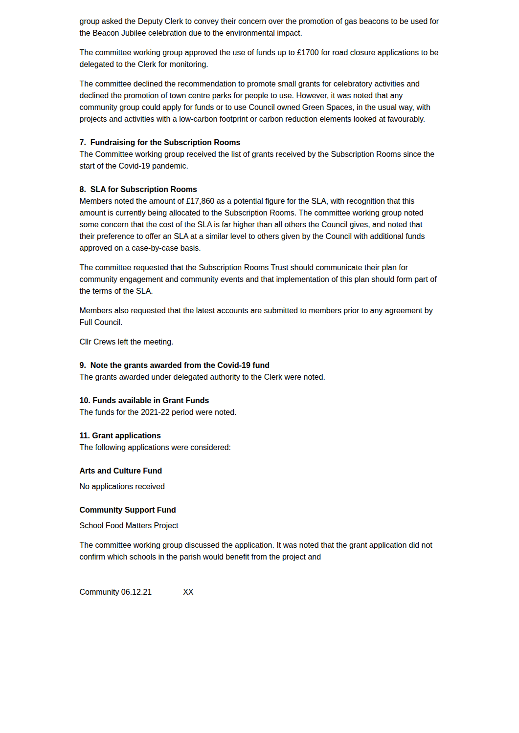group asked the Deputy Clerk to convey their concern over the promotion of gas beacons to be used for the Beacon Jubilee celebration due to the environmental impact.
The committee working group approved the use of funds up to £1700 for road closure applications to be delegated to the Clerk for monitoring.
The committee declined the recommendation to promote small grants for celebratory activities and declined the promotion of town centre parks for people to use. However, it was noted that any community group could apply for funds or to use Council owned Green Spaces, in the usual way, with projects and activities with a low-carbon footprint or carbon reduction elements looked at favourably.
7. Fundraising for the Subscription Rooms
The Committee working group received the list of grants received by the Subscription Rooms since the start of the Covid-19 pandemic.
8. SLA for Subscription Rooms
Members noted the amount of £17,860 as a potential figure for the SLA, with recognition that this amount is currently being allocated to the Subscription Rooms. The committee working group noted some concern that the cost of the SLA is far higher than all others the Council gives, and noted that their preference to offer an SLA at a similar level to others given by the Council with additional funds approved on a case-by-case basis.
The committee requested that the Subscription Rooms Trust should communicate their plan for community engagement and community events and that implementation of this plan should form part of the terms of the SLA.
Members also requested that the latest accounts are submitted to members prior to any agreement by Full Council.
Cllr Crews left the meeting.
9. Note the grants awarded from the Covid-19 fund
The grants awarded under delegated authority to the Clerk were noted.
10. Funds available in Grant Funds
The funds for the 2021-22 period were noted.
11. Grant applications
The following applications were considered:
Arts and Culture Fund
No applications received
Community Support Fund
School Food Matters Project
The committee working group discussed the application. It was noted that the grant application did not confirm which schools in the parish would benefit from the project and
Community 06.12.21 XX